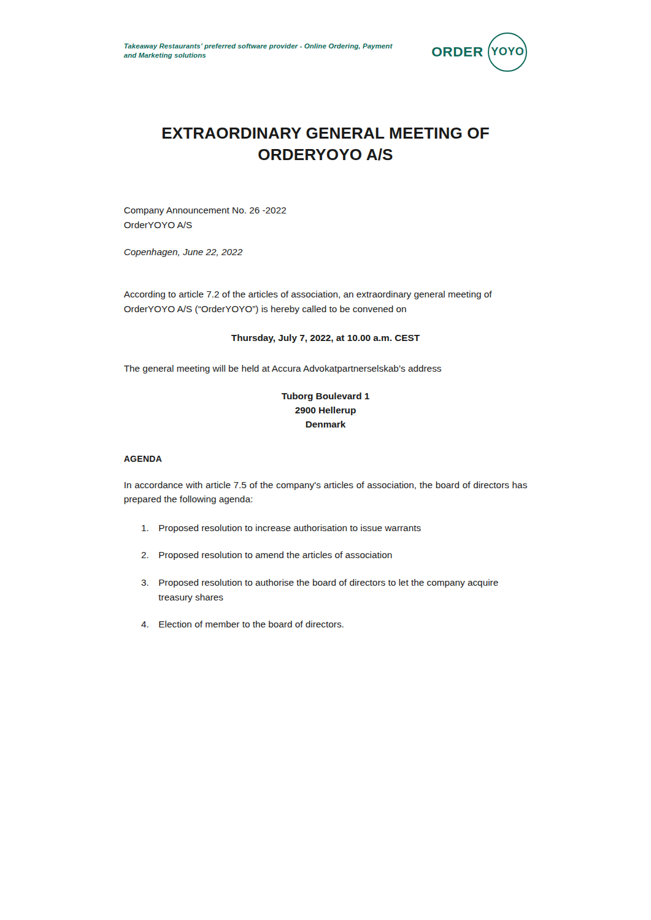Takeaway Restaurants’ preferred software provider - Online Ordering, Payment and Marketing solutions
ORDER
YOYO
EXTRAORDINARY GENERAL MEETING OF
ORDERYOYO A/S
Company Announcement No. 26 -2022
OrderYOYO A/S
Copenhagen, June 22, 2022
According to article 7.2 of the articles of association, an extraordinary general meeting of OrderYOYO A/S (“OrderYOYO”) is hereby called to be convened on
Thursday, July 7, 2022, at 10.00 a.m. CEST
The general meeting will be held at Accura Advokatpartnerselskab’s address
Tuborg Boulevard 1
2900 Hellerup
Denmark
AGENDA
In accordance with article 7.5 of the company's articles of association, the board of directors has prepared the following agenda:
Proposed resolution to increase authorisation to issue warrants
Proposed resolution to amend the articles of association
Proposed resolution to authorise the board of directors to let the company acquire treasury shares
Election of member to the board of directors.